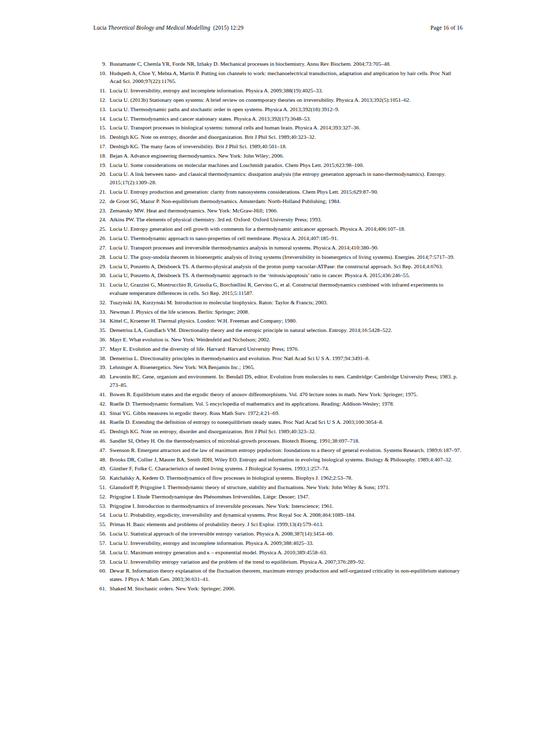Lucia Theoretical Biology and Medical Modelling (2015) 12:29 Page 16 of 16
References
Bustamante C, Chemla YR, Forde NR, Izhaky D. Mechanical processes in biochemistry. Annu Rev Biochem. 2004;73:705–48.
Hudspeth A, Choe Y, Mehta A, Martin P. Putting ion channels to work: mechanoelectrical transduction, adaptation and amplication by hair cells. Proc Natl Acad Sci. 2000;97(22):11765.
Lucia U. Irreversibility, entropy and incomplete information. Physica A. 2009;388(19):4025–33.
Lucia U. (2013b) Stationary open systems: A brief review on contemporary theories on irreversibility. Physica A. 2013;392(5):1051–62.
Lucia U. Thermodynamic paths and stochastic order in open systems. Physica A. 2013;392(18):3912–9.
Lucia U. Thermodynamics and cancer stationary states. Physica A. 2013;392(17):3648–53.
Lucia U. Transport processes in biological systems: tumoral cells and human brain. Physica A. 2014;393:327–36.
Denbigh KG. Note on entropy, disorder and disorganization. Brit J Phil Sci. 1989;40:323–32.
Denbigh KG. The many faces of irreversibility. Brit J Phil Sci. 1989;40:501–18.
Bejan A. Advance engineering thermodynamics. New York: John Wiley; 2006.
Lucia U. Some considerations on molecular machines and Loschmidt paradox. Chem Phys Lett. 2015;623:98–100.
Lucia U. A link between nano- and classical thermodynamics: dissipation analysis (the entropy generation approach in nano-thermodynamics). Entropy. 2015;17(2):1309–28.
Lucia U. Entropy production and generation: clarity from nanosystems considerations. Chem Phys Lett. 2015;629:87–90.
de Groot SG, Mazur P. Non-equilibrium thermodynamics. Amsterdam: North-Holland Publishing; 1984.
Zemansky MW. Heat and thermodynamics. New York: McGraw-Hill; 1966.
Atkins PW. The elements of physical chemistry. 3rd ed. Oxford: Oxford University Press; 1993.
Lucia U. Entropy generation and cell growth with comments for a thermodynamic anticancer approach. Physica A. 2014;406:107–18.
Lucia U. Thermodynamic approach to nano-properties of cell membrane. Physica A. 2014;407:185–91.
Lucia U. Transport processes and irreversible thermodynamics analysis in tumoral systems. Physica A. 2014;410:380–90.
Lucia U. The gouy-stodola theorem in bioenergetic analysis of living systems (Irreversibility in bioenergetics of living systems). Energies. 2014;7:5717–39.
Lucia U, Ponzetto A, Deisboeck TS. A thermo-physical analysis of the proton pump vacuolar-ATPase: the constructal approach. Sci Rep. 2014;4:6763.
Lucia U, Ponzetto A, Deisboeck TS. A thermodynamic approach to the ‘mitosis/apoptosis’ ratio in cancer. Physica A. 2015;436:246–55.
Lucia U, Grazzini G, Montrucchio B, Grisolia G, Borchiellini R, Gervino G, et al. Constructal thermodynamics combined with infrared experiments to evaluate temperature differences in cells. Sci Rep. 2015;5:11587.
Tuszynski JA, Kurzynski M. Introduction to molecular biophysics. Raton: Taylor & Francis; 2003.
Newman J. Physics of the life sciences. Berlin: Springer; 2008.
Kittel C, Kroemer H. Thermal physics. London: W.H. Freeman and Company; 1980.
Demetrius LA, Gundlach VM. Directionality theory and the entropic principle in natural selection. Entropy. 2014;16:5428–522.
Mayr E. What evolution is. New York: Weidenfeld and Nicholson; 2002.
Mayr E. Evolution and the diversity of life. Harvard: Harvard University Press; 1976.
Demetrius L. Directionality principles in thermodynamics and evolution. Proc Natl Acad Sci U S A. 1997;94:3491–8.
Lehninger A. Bioenergetics. New York: WA Benjamin Inc.; 1965.
Lewontin RC. Gene, organism and environment. In: Bendall DS, editor. Evolution from molecules to men. Cambridge: Cambridge University Press; 1983. p. 273–85.
Bowen R. Equilibrium states and the ergodic theory of anosov diffeomorphisms. Vol. 470 lecture notes in math. New York: Springer; 1975.
Ruelle D. Thermodynamic formalism. Vol. 5 encyclopedia of mathematics and its applications. Reading: Addison-Wesley; 1978.
Sinai YG. Gibbs measures in ergodic theory. Russ Math Surv. 1972;4:21–69.
Ruelle D. Extending the definition of entropy to nonequilibrium steady states. Proc Natl Acad Sci U S A. 2003;100:3054–8.
Denbigh KG. Note on entropy, disorder and disorganization. Brit J Phil Sci. 1989;40:323–32.
Sandler SI, Orbey H. On the thermodynamics of microbial-growth processes. Biotech Bioeng. 1991;38:697–718.
Swenson R. Emergent attractors and the law of maximum entropy prpduction: foundations to a theory of general evolution. Systems Research. 1989;6:187–97.
Brooks DR, Collier J, Maurer BA, Smith JDH, Wiley EO. Entropy and information in evolving biological systems. Biology & Philosophy. 1989;4:407–32.
Günther F, Folke C. Characteristics of nested living systems. J Biological Systems. 1993;1:257–74.
Katchalsky A, Kedem O. Thermodynamics of flow processes in biological systems. Biophys J. 1962;2:53–78.
Glansdorff P, Prigogine I. Thermodynamic theory of structure, stability and fluctuations. New York: John Wiley & Sons; 1971.
Prigogine I. Etude Thermodynamique des Phénomènes Irrèversibles. Liège: Desoer; 1947.
Prigogine I. Introduction to thermodynamics of irreversible processes. New York: Interscience; 1961.
Lucia U. Probability, ergodicity, irreversibility and dynamical systems. Proc Royal Soc A. 2008;464:1089–184.
Primas H. Basic elements and problems of probability theory. J Sci Explor. 1999;13(4):579–613.
Lucia U. Statistical approach of the irreversible entropy variation. Physica A. 2008;387(14):3454–60.
Lucia U. Irreversibility, entropy and incomplete information. Physica A. 2009;388:4025–33.
Lucia U. Maximum entropy generation and κ – exponential model. Physica A. 2010;389:4558–63.
Lucia U. Irreversibility entropy variation and the problem of the trend to equilibrium. Physica A. 2007;376:289–92.
Dewar R. Information theory explanation of the fluctuation theorem, maximum entropy production and self-organized criticality in non-equilibrium stationary states. J Phys A: Math Gen. 2003;36:631–41.
Shaked M. Stochastic orders. New York: Springer; 2006.